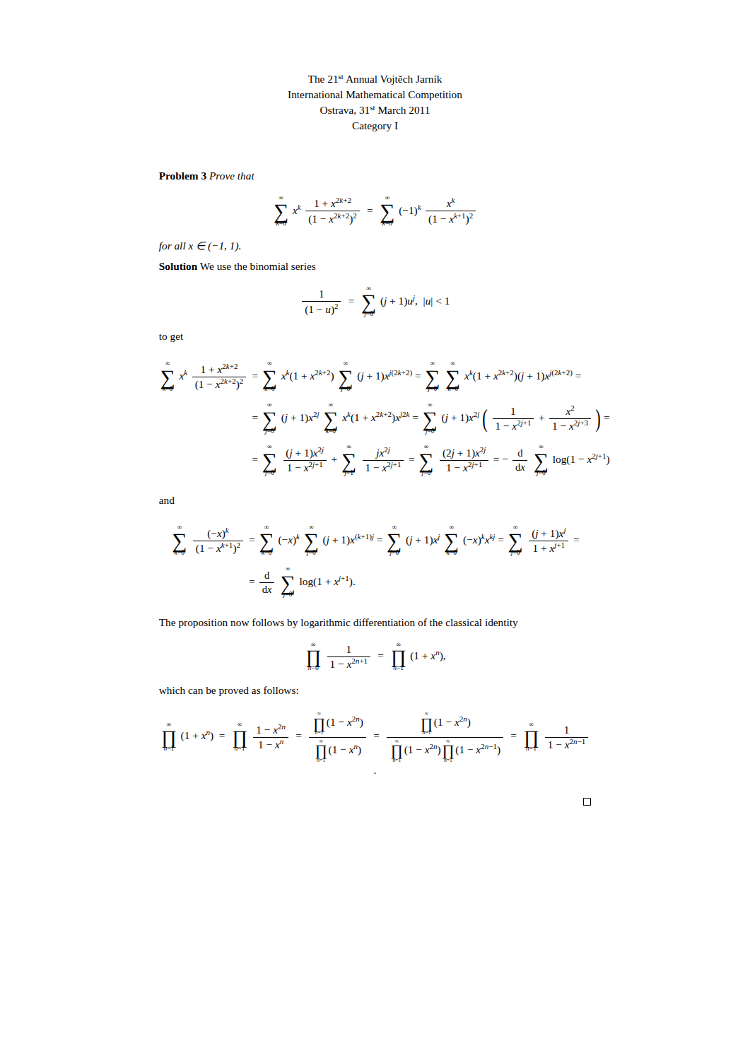The 21st Annual Vojtěch Jarník
International Mathematical Competition
Ostrava, 31st March 2011
Category I
Problem 3 Prove that
∞∑k=0 xk 1 + x2k+2 (1 − x2k+2)2 = ∞∑k=0 (−1)k xk (1 − xk+1)2
for all x ∈ (−1, 1).
Solution We use the binomial series
1 (1 − u)2 = ∞∑j=0 (j + 1)uj, |u| < 1
to get
∞∑k=0 xk 1 + x2k+2 (1 − x2k+2)2
= ∞∑k=0 xk(1 + x2k+2) ∞∑j=0 (j + 1)xj(2k+2) = ∞∑j=0 ∞∑k=0 xk(1 + x2k+2)(j + 1)xj(2k+2) =
= ∞∑j=0 (j + 1)x2j ∞∑k=0 xk(1 + x2k+2)xj2k = ∞∑j=0 (j + 1)x2j ( 1 1 − x2j+1 + x2 1 − x2j+3 ) =
= ∞∑j=0 (j + 1)x2j 1 − x2j+1 + ∞∑j=1 jx2j 1 − x2j+1 = ∞∑j=0 (2j + 1)x2j 1 − x2j+1 = − d dx ∞∑j=0 log(1 − x2j+1)
and
∞∑k=0 (−x)k (1 − xk+1)2
= ∞∑k=0 (−x)k ∞∑j=0 (j + 1)x(k+1)j = ∞∑j=0 (j + 1)xj ∞∑k=0 (−x)kxkj = ∞∑j=0 (j + 1)xj 1 + xj+1 =
= d dx ∞∑j=0 log(1 + xj+1).
The proposition now follows by logarithmic differentiation of the classical identity
∞∏n=0 1 1 − x2n+1 = ∞∏n=1 (1 + xn),
which can be proved as follows:
∞∏n=1 (1 + xn) = ∞∏n=1 1 − x2n 1 − xn = ∞∏n=1(1 − x2n) ∞∏n=1(1 − xn) = ∞∏n=1(1 − x2n) ∞∏n=1(1 − x2n)∞∏n=1(1 − x2n−1) = ∞∏n=1 1 1 − x2n−1 .